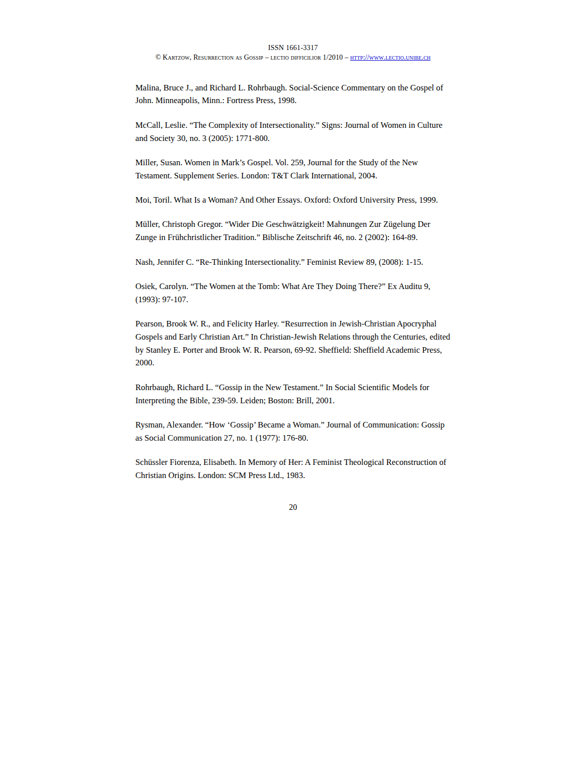ISSN 1661-3317
© Kartzow, Resurrection as Gossip – lectio difficilior 1/2010 – http://www.lectio.unibe.ch
Malina, Bruce J., and Richard L. Rohrbaugh. Social-Science Commentary on the Gospel of John. Minneapolis, Minn.: Fortress Press, 1998.
McCall, Leslie. “The Complexity of Intersectionality.” Signs: Journal of Women in Culture and Society 30, no. 3 (2005): 1771-800.
Miller, Susan. Women in Mark’s Gospel. Vol. 259, Journal for the Study of the New Testament. Supplement Series. London: T&T Clark International, 2004.
Moi, Toril. What Is a Woman? And Other Essays. Oxford: Oxford University Press, 1999.
Müller, Christoph Gregor. “Wider Die Geschwätzigkeit! Mahnungen Zur Zügelung Der Zunge in Frühchristlicher Tradition.” Biblische Zeitschrift 46, no. 2 (2002): 164-89.
Nash, Jennifer C. “Re-Thinking Intersectionality.” Feminist Review 89, (2008): 1-15.
Osiek, Carolyn. “The Women at the Tomb: What Are They Doing There?” Ex Auditu 9, (1993): 97-107.
Pearson, Brook W. R., and Felicity Harley. “Resurrection in Jewish-Christian Apocryphal Gospels and Early Christian Art.” In Christian-Jewish Relations through the Centuries, edited by Stanley E. Porter and Brook W. R. Pearson, 69-92. Sheffield: Sheffield Academic Press, 2000.
Rohrbaugh, Richard L. “Gossip in the New Testament.” In Social Scientific Models for Interpreting the Bible, 239-59. Leiden; Boston: Brill, 2001.
Rysman, Alexander. “How ‘Gossip’ Became a Woman.” Journal of Communication: Gossip as Social Communication 27, no. 1 (1977): 176-80.
Schüssler Fiorenza, Elisabeth. In Memory of Her: A Feminist Theological Reconstruction of Christian Origins. London: SCM Press Ltd., 1983.
20